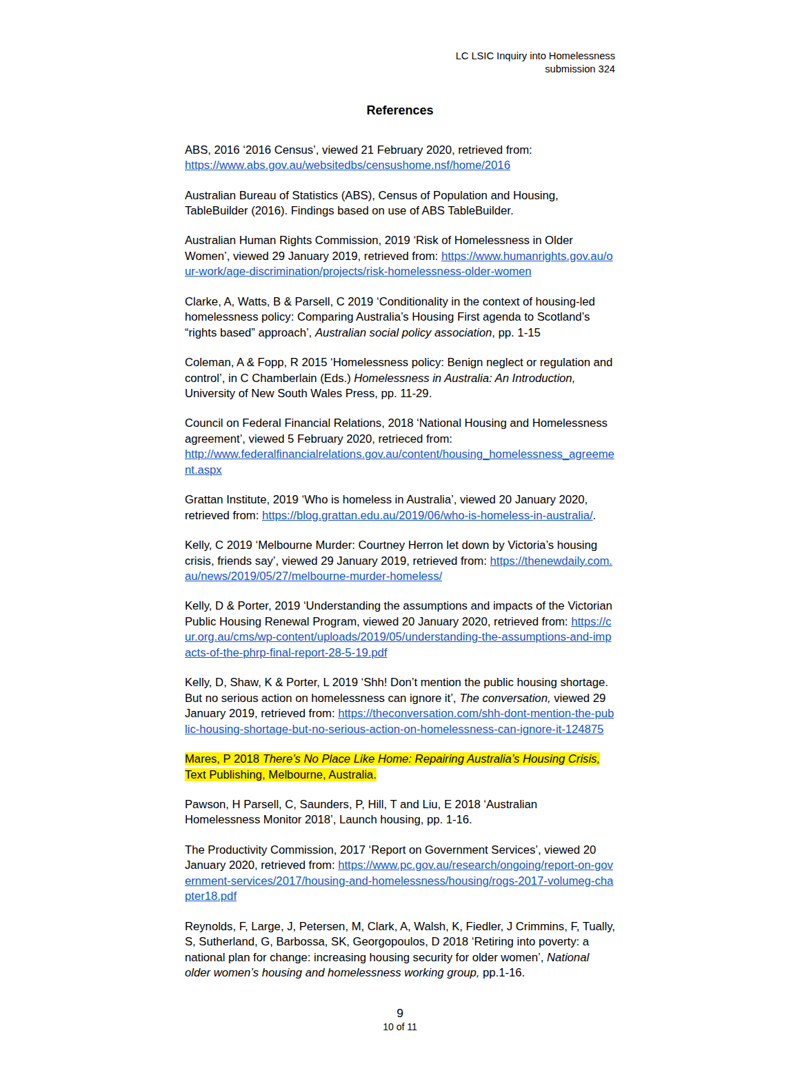LC LSIC Inquiry into Homelessness
submission 324
References
ABS, 2016 ‘2016 Census’, viewed 21 February 2020, retrieved from:
https://www.abs.gov.au/websitedbs/censushome.nsf/home/2016
Australian Bureau of Statistics (ABS), Census of Population and Housing, TableBuilder (2016). Findings based on use of ABS TableBuilder.
Australian Human Rights Commission, 2019 ‘Risk of Homelessness in Older Women’, viewed 29 January 2019, retrieved from: https://www.humanrights.gov.au/our-work/age-discrimination/projects/risk-homelessness-older-women
Clarke, A, Watts, B & Parsell, C 2019 ‘Conditionality in the context of housing-led homelessness policy: Comparing Australia’s Housing First agenda to Scotland’s “rights based” approach’, Australian social policy association, pp. 1-15
Coleman, A & Fopp, R 2015 ‘Homelessness policy: Benign neglect or regulation and control’, in C Chamberlain (Eds.) Homelessness in Australia: An Introduction, University of New South Wales Press, pp. 11-29.
Council on Federal Financial Relations, 2018 ‘National Housing and Homelessness agreement’, viewed 5 February 2020, retrieced from:
http://www.federalfinancialrelations.gov.au/content/housing_homelessness_agreement.aspx
Grattan Institute, 2019 ‘Who is homeless in Australia’, viewed 20 January 2020, retrieved from: https://blog.grattan.edu.au/2019/06/who-is-homeless-in-australia/.
Kelly, C 2019 ‘Melbourne Murder: Courtney Herron let down by Victoria’s housing crisis, friends say’, viewed 29 January 2019, retrieved from: https://thenewdaily.com.au/news/2019/05/27/melbourne-murder-homeless/
Kelly, D & Porter, 2019 ‘Understanding the assumptions and impacts of the Victorian Public Housing Renewal Program, viewed 20 January 2020, retrieved from: https://cur.org.au/cms/wp-content/uploads/2019/05/understanding-the-assumptions-and-impacts-of-the-phrp-final-report-28-5-19.pdf
Kelly, D, Shaw, K & Porter, L 2019 ‘Shh! Don’t mention the public housing shortage. But no serious action on homelessness can ignore it’, The conversation, viewed 29 January 2019, retrieved from: https://theconversation.com/shh-dont-mention-the-public-housing-shortage-but-no-serious-action-on-homelessness-can-ignore-it-124875
Mares, P 2018 There’s No Place Like Home: Repairing Australia’s Housing Crisis, Text Publishing, Melbourne, Australia.
Pawson, H Parsell, C, Saunders, P, Hill, T and Liu, E 2018 ‘Australian Homelessness Monitor 2018’, Launch housing, pp. 1-16.
The Productivity Commission, 2017 ‘Report on Government Services’, viewed 20 January 2020, retrieved from: https://www.pc.gov.au/research/ongoing/report-on-government-services/2017/housing-and-homelessness/housing/rogs-2017-volumeg-chapter18.pdf
Reynolds, F, Large, J, Petersen, M, Clark, A, Walsh, K, Fiedler, J Crimmins, F, Tually, S, Sutherland, G, Barbossa, SK, Georgopoulos, D 2018 ‘Retiring into poverty: a national plan for change: increasing housing security for older women’, National older women’s housing and homelessness working group, pp.1-16.
9
10 of 11